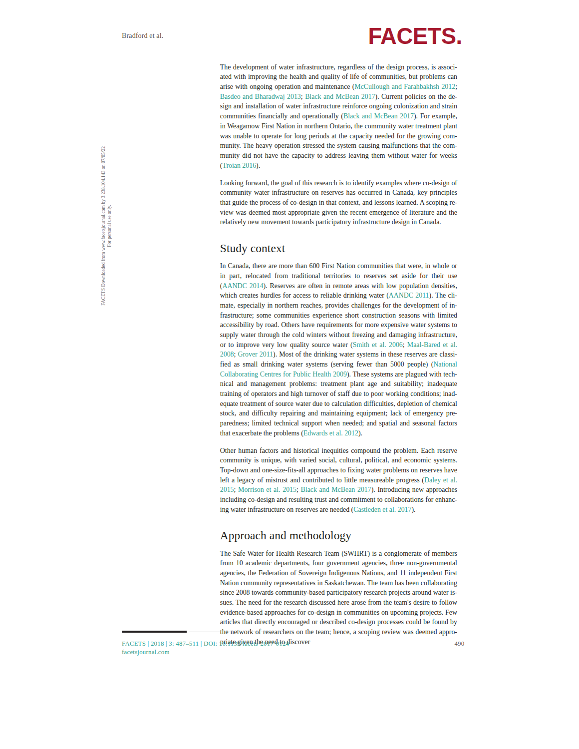Bradford et al.
FACETS.
FACETS Downloaded from www.facetsjournal.com by 3.238.104.143 on 07/05/22 For personal use only.
The development of water infrastructure, regardless of the design process, is associated with improving the health and quality of life of communities, but problems can arise with ongoing operation and maintenance (McCullough and Farahbakhsh 2012; Basdeo and Bharadwaj 2013; Black and McBean 2017). Current policies on the design and installation of water infrastructure reinforce ongoing colonization and strain communities financially and operationally (Black and McBean 2017). For example, in Weagamow First Nation in northern Ontario, the community water treatment plant was unable to operate for long periods at the capacity needed for the growing community. The heavy operation stressed the system causing malfunctions that the community did not have the capacity to address leaving them without water for weeks (Troian 2016).
Looking forward, the goal of this research is to identify examples where co-design of community water infrastructure on reserves has occurred in Canada, key principles that guide the process of co-design in that context, and lessons learned. A scoping review was deemed most appropriate given the recent emergence of literature and the relatively new movement towards participatory infrastructure design in Canada.
Study context
In Canada, there are more than 600 First Nation communities that were, in whole or in part, relocated from traditional territories to reserves set aside for their use (AANDC 2014). Reserves are often in remote areas with low population densities, which creates hurdles for access to reliable drinking water (AANDC 2011). The climate, especially in northern reaches, provides challenges for the development of infrastructure; some communities experience short construction seasons with limited accessibility by road. Others have requirements for more expensive water systems to supply water through the cold winters without freezing and damaging infrastructure, or to improve very low quality source water (Smith et al. 2006; Maal-Bared et al. 2008; Grover 2011). Most of the drinking water systems in these reserves are classified as small drinking water systems (serving fewer than 5000 people) (National Collaborating Centres for Public Health 2009). These systems are plagued with technical and management problems: treatment plant age and suitability; inadequate training of operators and high turnover of staff due to poor working conditions; inadequate treatment of source water due to calculation difficulties, depletion of chemical stock, and difficulty repairing and maintaining equipment; lack of emergency preparedness; limited technical support when needed; and spatial and seasonal factors that exacerbate the problems (Edwards et al. 2012).
Other human factors and historical inequities compound the problem. Each reserve community is unique, with varied social, cultural, political, and economic systems. Top-down and one-size-fits-all approaches to fixing water problems on reserves have left a legacy of mistrust and contributed to little measureable progress (Daley et al. 2015; Morrison et al. 2015; Black and McBean 2017). Introducing new approaches including co-design and resulting trust and commitment to collaborations for enhancing water infrastructure on reserves are needed (Castleden et al. 2017).
Approach and methodology
The Safe Water for Health Research Team (SWHRT) is a conglomerate of members from 10 academic departments, four government agencies, three non-governmental agencies, the Federation of Sovereign Indigenous Nations, and 11 independent First Nation community representatives in Saskatchewan. The team has been collaborating since 2008 towards community-based participatory research projects around water issues. The need for the research discussed here arose from the team's desire to follow evidence-based approaches for co-design in communities on upcoming projects. Few articles that directly encouraged or described co-design processes could be found by the network of researchers on the team; hence, a scoping review was deemed appropriate given the need to discover
FACETS | 2018 | 3: 487–511 | DOI: 10.1139/facets-2017-0124 facetsjournal.com
490